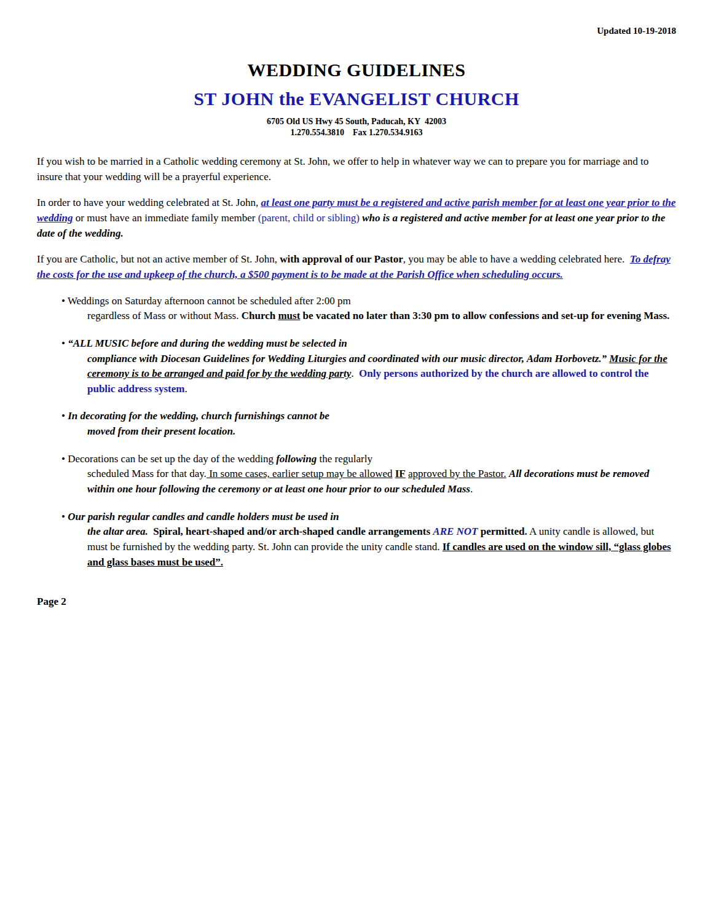Updated 10-19-2018
WEDDING GUIDELINES
ST JOHN the EVANGELIST CHURCH
6705 Old US Hwy 45 South, Paducah, KY 42003
1.270.554.3810 Fax 1.270.534.9163
If you wish to be married in a Catholic wedding ceremony at St. John, we offer to help in whatever way we can to prepare you for marriage and to insure that your wedding will be a prayerful experience.
In order to have your wedding celebrated at St. John, at least one party must be a registered and active parish member for at least one year prior to the wedding or must have an immediate family member (parent, child or sibling) who is a registered and active member for at least one year prior to the date of the wedding.
If you are Catholic, but not an active member of St. John, with approval of our Pastor, you may be able to have a wedding celebrated here. To defray the costs for the use and upkeep of the church, a $500 payment is to be made at the Parish Office when scheduling occurs.
• Weddings on Saturday afternoon cannot be scheduled after 2:00 pm regardless of Mass or without Mass. Church must be vacated no later than 3:30 pm to allow confessions and set-up for evening Mass.
• “ALL MUSIC before and during the wedding must be selected in compliance with Diocesan Guidelines for Wedding Liturgies and coordinated with our music director, Adam Horbovetz.” Music for the ceremony is to be arranged and paid for by the wedding party. Only persons authorized by the church are allowed to control the public address system.
• In decorating for the wedding, church furnishings cannot be moved from their present location.
• Decorations can be set up the day of the wedding following the regularly scheduled Mass for that day. In some cases, earlier setup may be allowed IF approved by the Pastor. All decorations must be removed within one hour following the ceremony or at least one hour prior to our scheduled Mass.
• Our parish regular candles and candle holders must be used in the altar area. Spiral, heart-shaped and/or arch-shaped candle arrangements ARE NOT permitted. A unity candle is allowed, but must be furnished by the wedding party. St. John can provide the unity candle stand. If candles are used on the window sill, “glass globes and glass bases must be used”.
Page 2